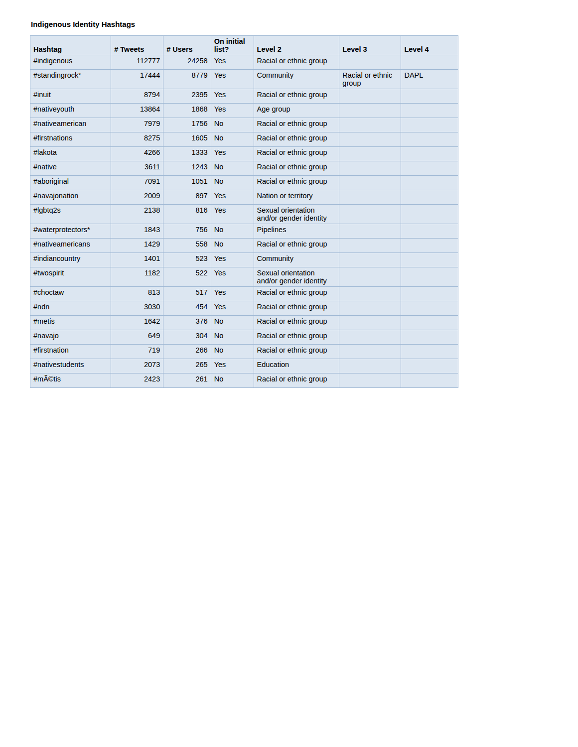Indigenous Identity Hashtags
| Hashtag | # Tweets | # Users | On initial list? | Level 2 | Level 3 | Level 4 |
| --- | --- | --- | --- | --- | --- | --- |
| #indigenous | 112777 | 24258 | Yes | Racial or ethnic group | | |
| #standingrock* | 17444 | 8779 | Yes | Community | Racial or ethnic group | DAPL |
| #inuit | 8794 | 2395 | Yes | Racial or ethnic group | | |
| #nativeyouth | 13864 | 1868 | Yes | Age group | | |
| #nativeamerican | 7979 | 1756 | No | Racial or ethnic group | | |
| #firstnations | 8275 | 1605 | No | Racial or ethnic group | | |
| #lakota | 4266 | 1333 | Yes | Racial or ethnic group | | |
| #native | 3611 | 1243 | No | Racial or ethnic group | | |
| #aboriginal | 7091 | 1051 | No | Racial or ethnic group | | |
| #navajonation | 2009 | 897 | Yes | Nation or territory | | |
| #lgbtq2s | 2138 | 816 | Yes | Sexual orientation and/or gender identity | | |
| #waterprotectors* | 1843 | 756 | No | Pipelines | | |
| #nativeamericans | 1429 | 558 | No | Racial or ethnic group | | |
| #indiancountry | 1401 | 523 | Yes | Community | | |
| #twospirit | 1182 | 522 | Yes | Sexual orientation and/or gender identity | | |
| #choctaw | 813 | 517 | Yes | Racial or ethnic group | | |
| #ndn | 3030 | 454 | Yes | Racial or ethnic group | | |
| #metis | 1642 | 376 | No | Racial or ethnic group | | |
| #navajo | 649 | 304 | No | Racial or ethnic group | | |
| #firstnation | 719 | 266 | No | Racial or ethnic group | | |
| #nativestudents | 2073 | 265 | Yes | Education | | |
| #mÃ©tis | 2423 | 261 | No | Racial or ethnic group | | |